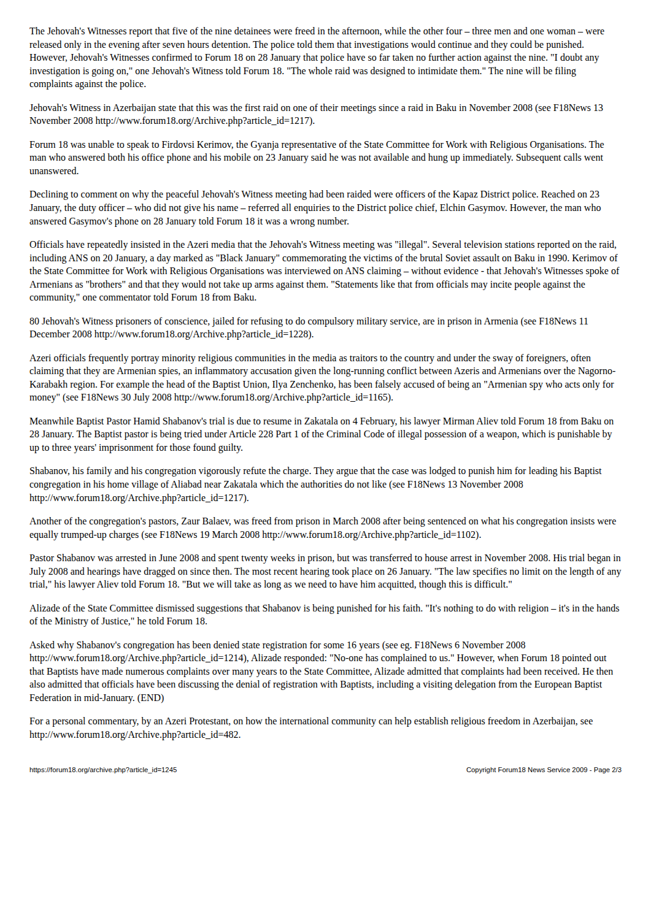The Jehovah's Witnesses report that five of the nine detainees were freed in the afternoon, while the other four – three men and one woman – were released only in the evening after seven hours detention. The police told them that investigations would continue and they could be punished. However, Jehovah's Witnesses confirmed to Forum 18 on 28 January that police have so far taken no further action against the nine. "I doubt any investigation is going on," one Jehovah's Witness told Forum 18. "The whole raid was designed to intimidate them." The nine will be filing complaints against the police.
Jehovah's Witness in Azerbaijan state that this was the first raid on one of their meetings since a raid in Baku in November 2008 (see F18News 13 November 2008 http://www.forum18.org/Archive.php?article_id=1217).
Forum 18 was unable to speak to Firdovsi Kerimov, the Gyanja representative of the State Committee for Work with Religious Organisations. The man who answered both his office phone and his mobile on 23 January said he was not available and hung up immediately. Subsequent calls went unanswered.
Declining to comment on why the peaceful Jehovah's Witness meeting had been raided were officers of the Kapaz District police. Reached on 23 January, the duty officer – who did not give his name – referred all enquiries to the District police chief, Elchin Gasymov. However, the man who answered Gasymov's phone on 28 January told Forum 18 it was a wrong number.
Officials have repeatedly insisted in the Azeri media that the Jehovah's Witness meeting was "illegal". Several television stations reported on the raid, including ANS on 20 January, a day marked as "Black January" commemorating the victims of the brutal Soviet assault on Baku in 1990. Kerimov of the State Committee for Work with Religious Organisations was interviewed on ANS claiming – without evidence - that Jehovah's Witnesses spoke of Armenians as "brothers" and that they would not take up arms against them. "Statements like that from officials may incite people against the community," one commentator told Forum 18 from Baku.
80 Jehovah's Witness prisoners of conscience, jailed for refusing to do compulsory military service, are in prison in Armenia (see F18News 11 December 2008 http://www.forum18.org/Archive.php?article_id=1228).
Azeri officials frequently portray minority religious communities in the media as traitors to the country and under the sway of foreigners, often claiming that they are Armenian spies, an inflammatory accusation given the long-running conflict between Azeris and Armenians over the Nagorno-Karabakh region. For example the head of the Baptist Union, Ilya Zenchenko, has been falsely accused of being an "Armenian spy who acts only for money" (see F18News 30 July 2008 http://www.forum18.org/Archive.php?article_id=1165).
Meanwhile Baptist Pastor Hamid Shabanov's trial is due to resume in Zakatala on 4 February, his lawyer Mirman Aliev told Forum 18 from Baku on 28 January. The Baptist pastor is being tried under Article 228 Part 1 of the Criminal Code of illegal possession of a weapon, which is punishable by up to three years' imprisonment for those found guilty.
Shabanov, his family and his congregation vigorously refute the charge. They argue that the case was lodged to punish him for leading his Baptist congregation in his home village of Aliabad near Zakatala which the authorities do not like (see F18News 13 November 2008 http://www.forum18.org/Archive.php?article_id=1217).
Another of the congregation's pastors, Zaur Balaev, was freed from prison in March 2008 after being sentenced on what his congregation insists were equally trumped-up charges (see F18News 19 March 2008 http://www.forum18.org/Archive.php?article_id=1102).
Pastor Shabanov was arrested in June 2008 and spent twenty weeks in prison, but was transferred to house arrest in November 2008. His trial began in July 2008 and hearings have dragged on since then. The most recent hearing took place on 26 January. "The law specifies no limit on the length of any trial," his lawyer Aliev told Forum 18. "But we will take as long as we need to have him acquitted, though this is difficult."
Alizade of the State Committee dismissed suggestions that Shabanov is being punished for his faith. "It's nothing to do with religion – it's in the hands of the Ministry of Justice," he told Forum 18.
Asked why Shabanov's congregation has been denied state registration for some 16 years (see eg. F18News 6 November 2008 http://www.forum18.org/Archive.php?article_id=1214), Alizade responded: "No-one has complained to us." However, when Forum 18 pointed out that Baptists have made numerous complaints over many years to the State Committee, Alizade admitted that complaints had been received. He then also admitted that officials have been discussing the denial of registration with Baptists, including a visiting delegation from the European Baptist Federation in mid-January. (END)
For a personal commentary, by an Azeri Protestant, on how the international community can help establish religious freedom in Azerbaijan, see http://www.forum18.org/Archive.php?article_id=482.
https://forum18.org/archive.php?article_id=1245 Copyright Forum18 News Service 2009 - Page 2/3